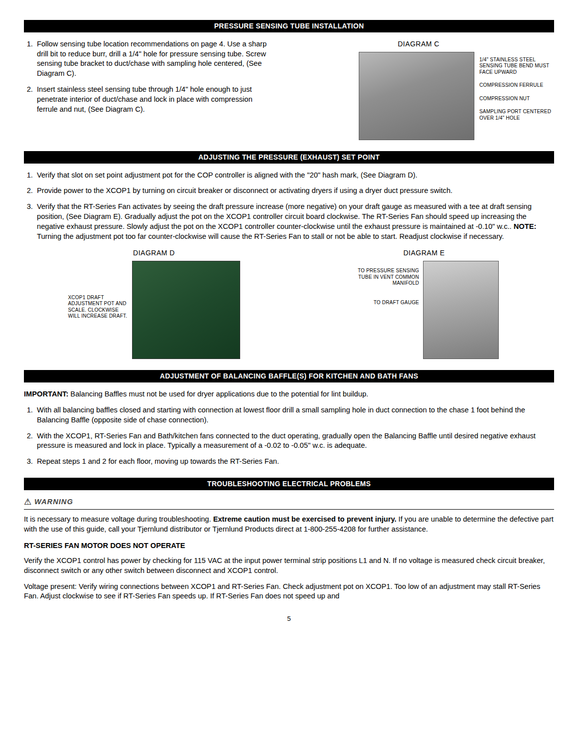PRESSURE SENSING TUBE INSTALLATION
Follow sensing tube location recommendations on page 4. Use a sharp drill bit to reduce burr, drill a 1/4" hole for pressure sensing tube. Screw sensing tube bracket to duct/chase with sampling hole centered, (See Diagram C).
Insert stainless steel sensing tube through 1/4" hole enough to just penetrate interior of duct/chase and lock in place with compression ferrule and nut, (See Diagram C).
DIAGRAM C
1/4" STAINLESS STEEL SENSING TUBE BEND MUST FACE UPWARD
COMPRESSION FERRULE
COMPRESSION NUT
SAMPLING PORT CENTERED OVER 1/4" HOLE
ADJUSTING THE PRESSURE (EXHAUST) SET POINT
Verify that slot on set point adjustment pot for the COP controller is aligned with the "20" hash mark, (See Diagram D).
Provide power to the XCOP1 by turning on circuit breaker or disconnect or activating dryers if using a dryer duct pressure switch.
Verify that the RT-Series Fan activates by seeing the draft pressure increase (more negative) on your draft gauge as measured with a tee at draft sensing position, (See Diagram E). Gradually adjust the pot on the XCOP1 controller circuit board clockwise. The RT-Series Fan should speed up increasing the negative exhaust pressure. Slowly adjust the pot on the XCOP1 controller counter-clockwise until the exhaust pressure is maintained at -0.10" w.c.. NOTE: Turning the adjustment pot too far counter-clockwise will cause the RT-Series Fan to stall or not be able to start. Readjust clockwise if necessary.
DIAGRAM D
XCOP1 DRAFT ADJUSTMENT POT AND SCALE. CLOCKWISE WILL INCREASE DRAFT.
DIAGRAM E
TO PRESSURE SENSING TUBE IN VENT COMMON MANIFOLD
TO DRAFT GAUGE
ADJUSTMENT OF BALANCING BAFFLE(S) FOR KITCHEN AND BATH FANS
IMPORTANT: Balancing Baffles must not be used for dryer applications due to the potential for lint buildup.
With all balancing baffles closed and starting with connection at lowest floor drill a small sampling hole in duct connection to the chase 1 foot behind the Balancing Baffle (opposite side of chase connection).
With the XCOP1, RT-Series Fan and Bath/kitchen fans connected to the duct operating, gradually open the Balancing Baffle until desired negative exhaust pressure is measured and lock in place. Typically a measurement of a -0.02 to -0.05" w.c. is adequate.
Repeat steps 1 and 2 for each floor, moving up towards the RT-Series Fan.
TROUBLESHOOTING ELECTRICAL PROBLEMS
⚠ WARNING
It is necessary to measure voltage during troubleshooting. Extreme caution must be exercised to prevent injury. If you are unable to determine the defective part with the use of this guide, call your Tjernlund distributor or Tjernlund Products direct at 1-800-255-4208 for further assistance.
RT-SERIES FAN MOTOR DOES NOT OPERATE
Verify the XCOP1 control has power by checking for 115 VAC at the input power terminal strip positions L1 and N. If no voltage is measured check circuit breaker, disconnect switch or any other switch between disconnect and XCOP1 control.
Voltage present: Verify wiring connections between XCOP1 and RT-Series Fan. Check adjustment pot on XCOP1. Too low of an adjustment may stall RT-Series Fan. Adjust clockwise to see if RT-Series Fan speeds up. If RT-Series Fan does not speed up and
5